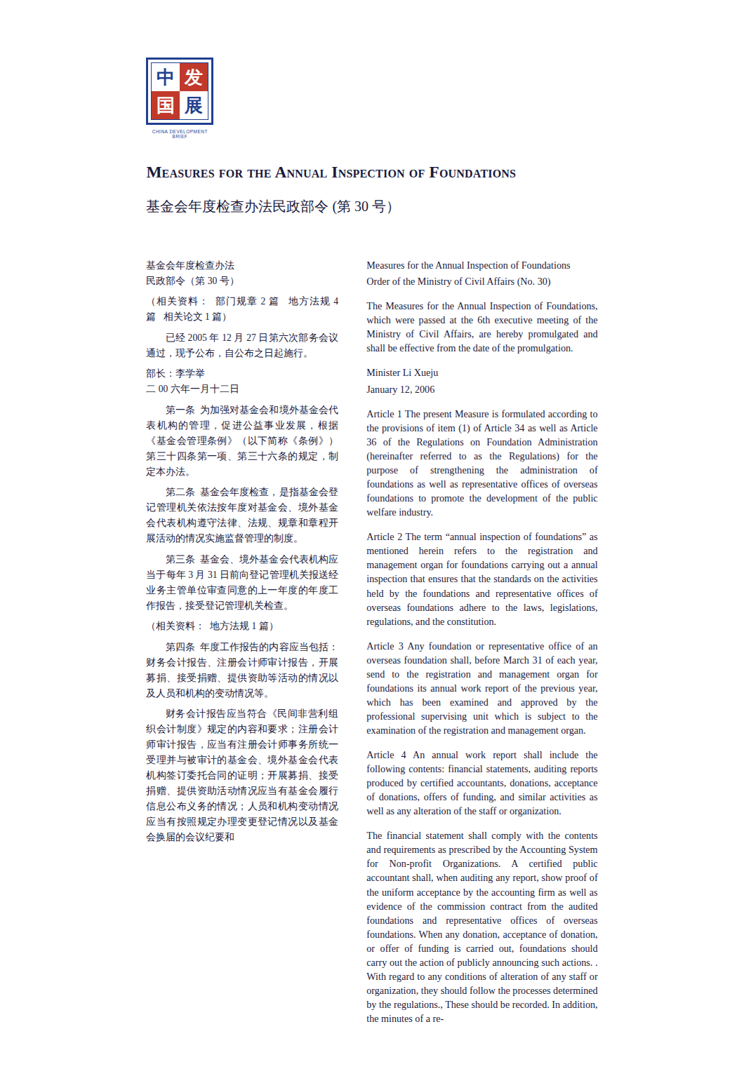中发 国展
CHINA DEVELOPMENT BRIEF
Measures for the Annual Inspection of Foundations
基金会年度检查办法民政部令 (第 30 号）
基金会年度检查办法
民政部令（第 30 号）
（相关资料： 部门规章 2 篇 地方法规 4 篇 相关论文 1 篇）
已经 2005 年 12 月 27 日第六次部务会议通过，现予公布，自公布之日起施行。
部长：李学举
二 00 六年一月十二日
第一条 为加强对基金会和境外基金会代表机构的管理，促进公益事业发展，根据《基金会管理条例》（以下简称《条例》）第三十四条第一项、第三十六条的规定，制定本办法。
第二条 基金会年度检查，是指基金会登记管理机关依法按年度对基金会、境外基金会代表机构遵守法律、法规、规章和章程开展活动的情况实施监督管理的制度。
第三条 基金会、境外基金会代表机构应当于每年 3 月 31 日前向登记管理机关报送经业务主管单位审查同意的上一年度的年度工作报告，接受登记管理机关检查。
（相关资料： 地方法规 1 篇）
第四条 年度工作报告的内容应当包括：财务会计报告、注册会计师审计报告，开展募捐、接受捐赠、提供资助等活动的情况以及人员和机构的变动情况等。
财务会计报告应当符合《民间非营利组织会计制度》规定的内容和要求；注册会计师审计报告，应当有注册会计师事务所统一受理并与被审计的基金会、境外基金会代表机构签订委托合同的证明；开展募捐、接受捐赠、提供资助活动情况应当有基金会履行信息公布义务的情况；人员和机构变动情况应当有按照规定办理变更登记情况以及基金会换届的会议纪要和
Measures for the Annual Inspection of Foundations
Order of the Ministry of Civil Affairs (No. 30)
The Measures for the Annual Inspection of Foundations, which were passed at the 6th executive meeting of the Ministry of Civil Affairs, are hereby promulgated and shall be effective from the date of the promulgation.
Minister Li Xueju
January 12, 2006
Article 1 The present Measure is formulated according to the provisions of item (1) of Article 34 as well as Article 36 of the Regulations on Foundation Administration (hereinafter referred to as the Regulations) for the purpose of strengthening the administration of foundations as well as representative offices of overseas foundations to promote the development of the public welfare industry.
Article 2 The term “annual inspection of foundations” as mentioned herein refers to the registration and management organ for foundations carrying out a annual inspection that ensures that the standards on the activities held by the foundations and representative offices of overseas foundations adhere to the laws, legislations, regulations, and the constitution.
Article 3 Any foundation or representative office of an overseas foundation shall, before March 31 of each year, send to the registration and management organ for foundations its annual work report of the previous year, which has been examined and approved by the professional supervising unit which is subject to the examination of the registration and management organ.
Article 4 An annual work report shall include the following contents: financial statements, auditing reports produced by certified accountants, donations, acceptance of donations, offers of funding, and similar activities as well as any alteration of the staff or organization.
The financial statement shall comply with the contents and requirements as prescribed by the Accounting System for Non-profit Organizations. A certified public accountant shall, when auditing any report, show proof of the uniform acceptance by the accounting firm as well as evidence of the commission contract from the audited foundations and representative offices of overseas foundations. When any donation, acceptance of donation, or offer of funding is carried out, foundations should carry out the action of publicly announcing such actions. . With regard to any conditions of alteration of any staff or organization, they should follow the processes determined by the regulations., These should be recorded. In addition, the minutes of a re-